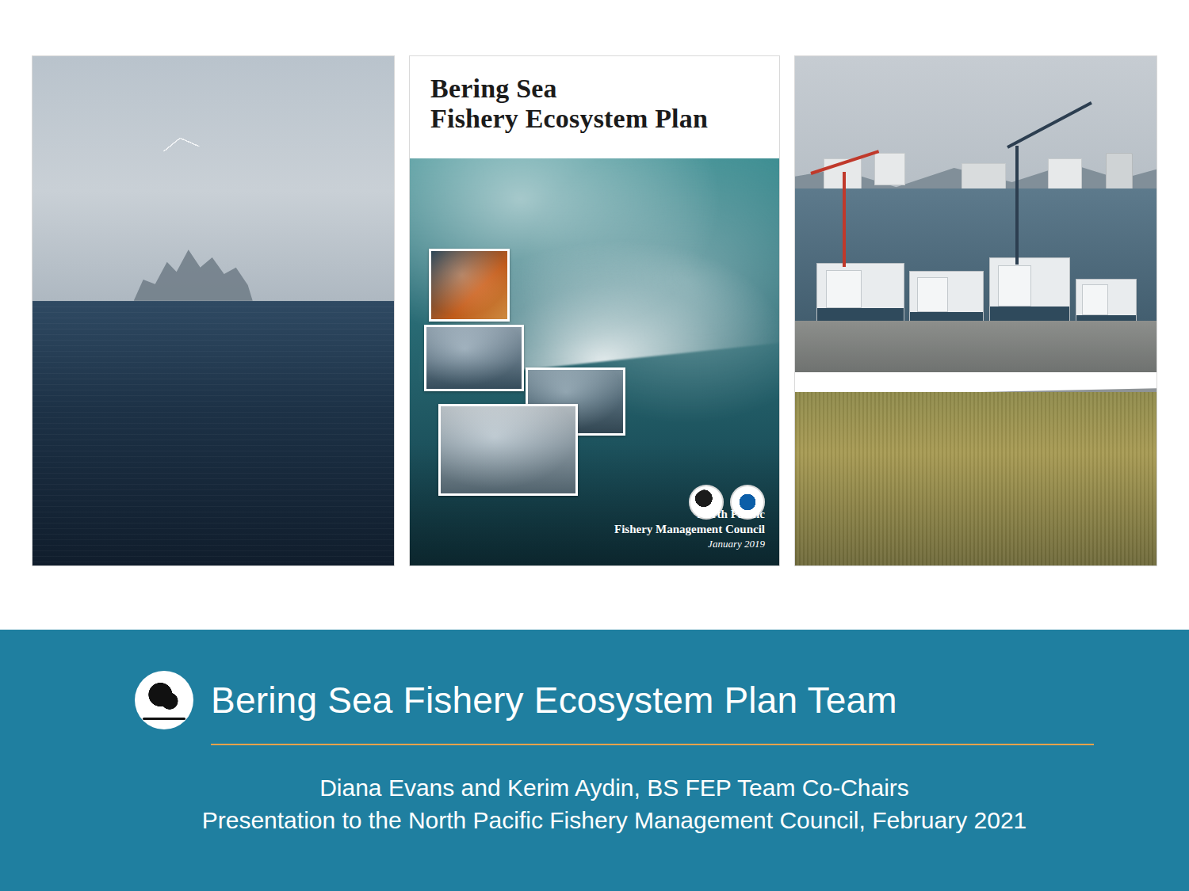Bering Sea
Fishery Ecosystem Plan
North Pacific
Fishery Management Council
January 2019
Bering Sea Fishery Ecosystem Plan Team
Diana Evans and Kerim Aydin, BS FEP Team Co-Chairs Presentation to the North Pacific Fishery Management Council, February 2021